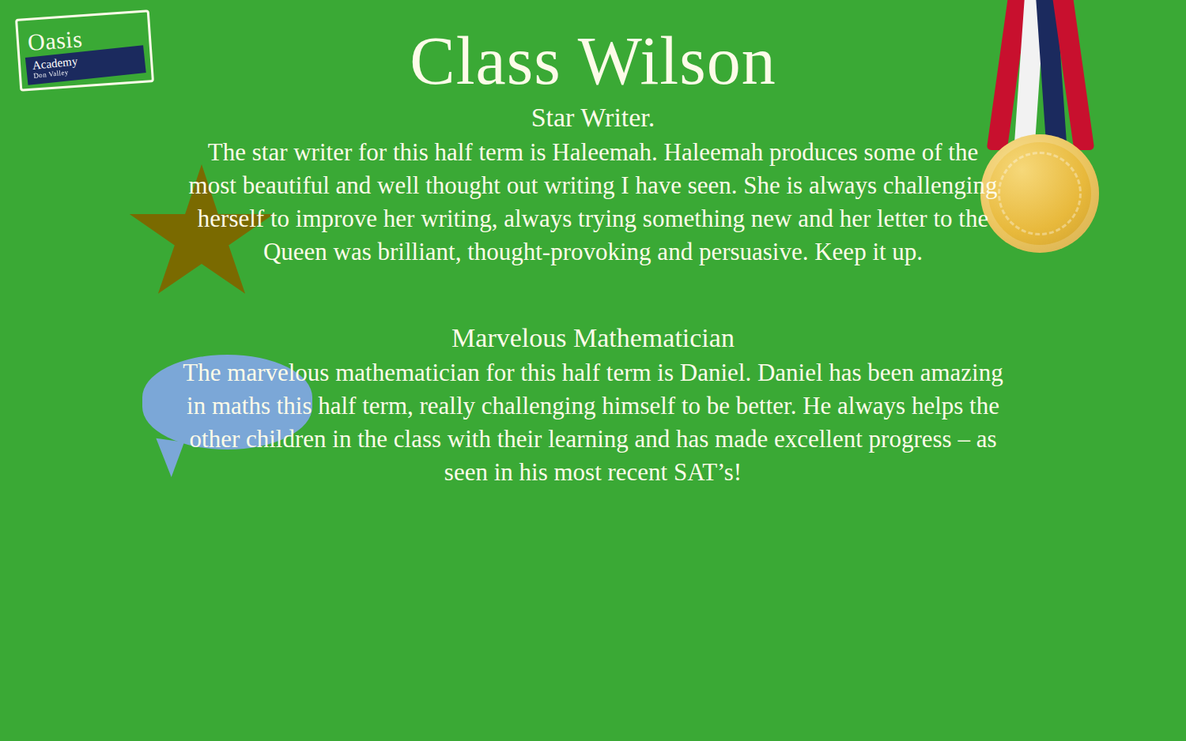Oasis
AcademyDon Valley
Class Wilson
Star Writer.
The star writer for this half term is Haleemah. Haleemah produces some of the most beautiful and well thought out writing I have seen. She is always challenging herself to improve her writing, always trying something new and her letter to the Queen was brilliant, thought-provoking and persuasive. Keep it up.
Marvelous Mathematician
The marvelous mathematician for this half term is Daniel. Daniel has been amazing in maths this half term, really challenging himself to be better. He always helps the other children in the class with their learning and has made excellent progress – as seen in his most recent SAT’s!